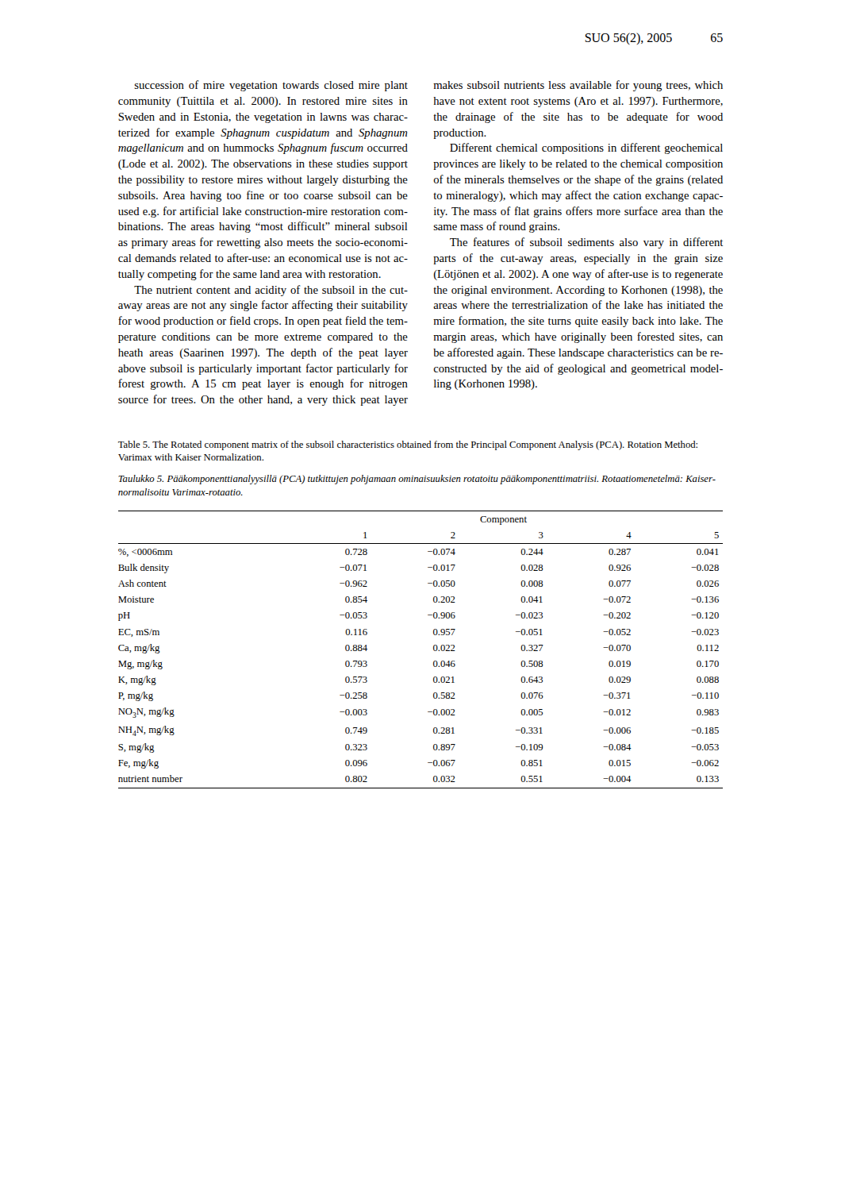SUO 56(2), 200565
succession of mire vegetation towards closed mire plant community (Tuittila et al. 2000). In restored mire sites in Sweden and in Estonia, the vegetation in lawns was characterized for example Sphagnum cuspidatum and Sphagnum magellanicum and on hummocks Sphagnum fuscum occurred (Lode et al. 2002). The observations in these studies support the possibility to restore mires without largely disturbing the subsoils. Area having too fine or too coarse subsoil can be used e.g. for artificial lake construction-mire restoration combinations. The areas having “most difficult” mineral subsoil as primary areas for rewetting also meets the socio-economical demands related to after-use: an economical use is not actually competing for the same land area with restoration.
The nutrient content and acidity of the subsoil in the cut-away areas are not any single factor affecting their suitability for wood production or field crops. In open peat field the temperature conditions can be more extreme compared to the heath areas (Saarinen 1997). The depth of the peat layer above subsoil is particularly important factor particularly for forest growth. A 15 cm peat layer is enough for nitrogen source for trees. On the other hand, a very thick peat layer makes subsoil nutrients less available for young trees, which have not extent root systems (Aro et al. 1997). Furthermore, the drainage of the site has to be adequate for wood production.
Different chemical compositions in different geochemical provinces are likely to be related to the chemical composition of the minerals themselves or the shape of the grains (related to mineralogy), which may affect the cation exchange capacity. The mass of flat grains offers more surface area than the same mass of round grains.
The features of subsoil sediments also vary in different parts of the cut-away areas, especially in the grain size (Lötjönen et al. 2002). A one way of after-use is to regenerate the original environment. According to Korhonen (1998), the areas where the terrestrialization of the lake has initiated the mire formation, the site turns quite easily back into lake. The margin areas, which have originally been forested sites, can be afforested again. These landscape characteristics can be reconstructed by the aid of geological and geometrical modelling (Korhonen 1998).
Table 5. The Rotated component matrix of the subsoil characteristics obtained from the Principal Component Analysis (PCA). Rotation Method: Varimax with Kaiser Normalization.
Taulukko 5. Pääkomponenttianalyysillä (PCA) tutkittujen pohjamaan ominaisuuksien rotatoitu pääkomponenttimatriisi. Rotaatiomenetelmä: Kaiser-normalisoitu Varimax-rotaatio.
| | Component |
| --- | --- |
| | 1 | 2 | 3 | 4 | 5 |
| %, <0006mm | 0.728 | −0.074 | 0.244 | 0.287 | 0.041 |
| Bulk density | −0.071 | −0.017 | 0.028 | 0.926 | −0.028 |
| Ash content | −0.962 | −0.050 | 0.008 | 0.077 | 0.026 |
| Moisture | 0.854 | 0.202 | 0.041 | −0.072 | −0.136 |
| pH | −0.053 | −0.906 | −0.023 | −0.202 | −0.120 |
| EC, mS/m | 0.116 | 0.957 | −0.051 | −0.052 | −0.023 |
| Ca, mg/kg | 0.884 | 0.022 | 0.327 | −0.070 | 0.112 |
| Mg, mg/kg | 0.793 | 0.046 | 0.508 | 0.019 | 0.170 |
| K, mg/kg | 0.573 | 0.021 | 0.643 | 0.029 | 0.088 |
| P, mg/kg | −0.258 | 0.582 | 0.076 | −0.371 | −0.110 |
| NO 3 N, mg/kg | −0.003 | −0.002 | 0.005 | −0.012 | 0.983 |
| NH 4 N, mg/kg | 0.749 | 0.281 | −0.331 | −0.006 | −0.185 |
| S, mg/kg | 0.323 | 0.897 | −0.109 | −0.084 | −0.053 |
| Fe, mg/kg | 0.096 | −0.067 | 0.851 | 0.015 | −0.062 |
| nutrient number | 0.802 | 0.032 | 0.551 | −0.004 | 0.133 |